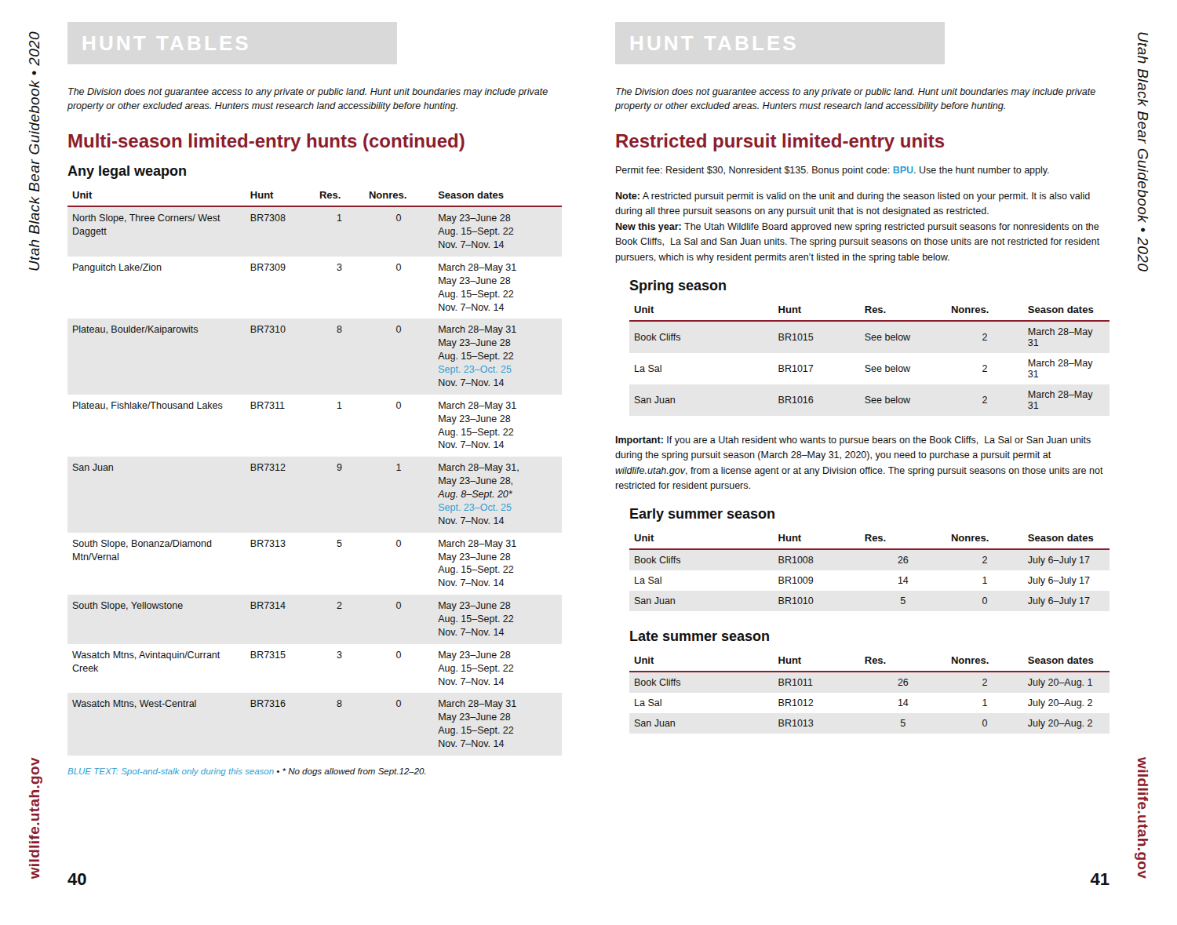Utah Black Bear Guidebook • 2020
wildlife.utah.gov
HUNT TABLES
The Division does not guarantee access to any private or public land. Hunt unit boundaries may include private property or other excluded areas. Hunters must research land accessibility before hunting.
Multi-season limited-entry hunts (continued)
Any legal weapon
| Unit | Hunt | Res. | Nonres. | Season dates |
| --- | --- | --- | --- | --- |
| North Slope, Three Corners/ West Daggett | BR7308 | 1 | 0 | May 23–June 28 Aug. 15–Sept. 22 Nov. 7–Nov. 14 |
| Panguitch Lake/Zion | BR7309 | 3 | 0 | March 28–May 31 May 23–June 28 Aug. 15–Sept. 22 Nov. 7–Nov. 14 |
| Plateau, Boulder/Kaiparowits | BR7310 | 8 | 0 | March 28–May 31 May 23–June 28 Aug. 15–Sept. 22 Sept. 23–Oct. 25 Nov. 7–Nov. 14 |
| Plateau, Fishlake/Thousand Lakes | BR7311 | 1 | 0 | March 28–May 31 May 23–June 28 Aug. 15–Sept. 22 Nov. 7–Nov. 14 |
| San Juan | BR7312 | 9 | 1 | March 28–May 31, May 23–June 28, Aug. 8–Sept. 20* Sept. 23–Oct. 25 Nov. 7–Nov. 14 |
| South Slope, Bonanza/Diamond Mtn/Vernal | BR7313 | 5 | 0 | March 28–May 31 May 23–June 28 Aug. 15–Sept. 22 Nov. 7–Nov. 14 |
| South Slope, Yellowstone | BR7314 | 2 | 0 | May 23–June 28 Aug. 15–Sept. 22 Nov. 7–Nov. 14 |
| Wasatch Mtns, Avintaquin/Currant Creek | BR7315 | 3 | 0 | May 23–June 28 Aug. 15–Sept. 22 Nov. 7–Nov. 14 |
| Wasatch Mtns, West-Central | BR7316 | 8 | 0 | March 28–May 31 May 23–June 28 Aug. 15–Sept. 22 Nov. 7–Nov. 14 |
BLUE TEXT: Spot-and-stalk only during this season • * No dogs allowed from Sept.12–20.
40
Utah Black Bear Guidebook • 2020
wildlife.utah.gov
HUNT TABLES
The Division does not guarantee access to any private or public land. Hunt unit boundaries may include private property or other excluded areas. Hunters must research land accessibility before hunting.
Restricted pursuit limited-entry units
Permit fee: Resident $30, Nonresident $135. Bonus point code: BPU. Use the hunt number to apply.
Note: A restricted pursuit permit is valid on the unit and during the season listed on your permit. It is also valid during all three pursuit seasons on any pursuit unit that is not designated as restricted.
New this year: The Utah Wildlife Board approved new spring restricted pursuit seasons for nonresidents on the Book Cliffs, La Sal and San Juan units. The spring pursuit seasons on those units are not restricted for resident pursuers, which is why resident permits aren’t listed in the spring table below.
Spring season
| Unit | Hunt | Res. | Nonres. | Season dates |
| --- | --- | --- | --- | --- |
| Book Cliffs | BR1015 | See below | 2 | March 28–May 31 |
| La Sal | BR1017 | See below | 2 | March 28–May 31 |
| San Juan | BR1016 | See below | 2 | March 28–May 31 |
Important: If you are a Utah resident who wants to pursue bears on the Book Cliffs, La Sal or San Juan units during the spring pursuit season (March 28–May 31, 2020), you need to purchase a pursuit permit at wildlife.utah.gov, from a license agent or at any Division office. The spring pursuit seasons on those units are not restricted for resident pursuers.
Early summer season
| Unit | Hunt | Res. | Nonres. | Season dates |
| --- | --- | --- | --- | --- |
| Book Cliffs | BR1008 | 26 | 2 | July 6–July 17 |
| La Sal | BR1009 | 14 | 1 | July 6–July 17 |
| San Juan | BR1010 | 5 | 0 | July 6–July 17 |
Late summer season
| Unit | Hunt | Res. | Nonres. | Season dates |
| --- | --- | --- | --- | --- |
| Book Cliffs | BR1011 | 26 | 2 | July 20–Aug. 1 |
| La Sal | BR1012 | 14 | 1 | July 20–Aug. 2 |
| San Juan | BR1013 | 5 | 0 | July 20–Aug. 2 |
41